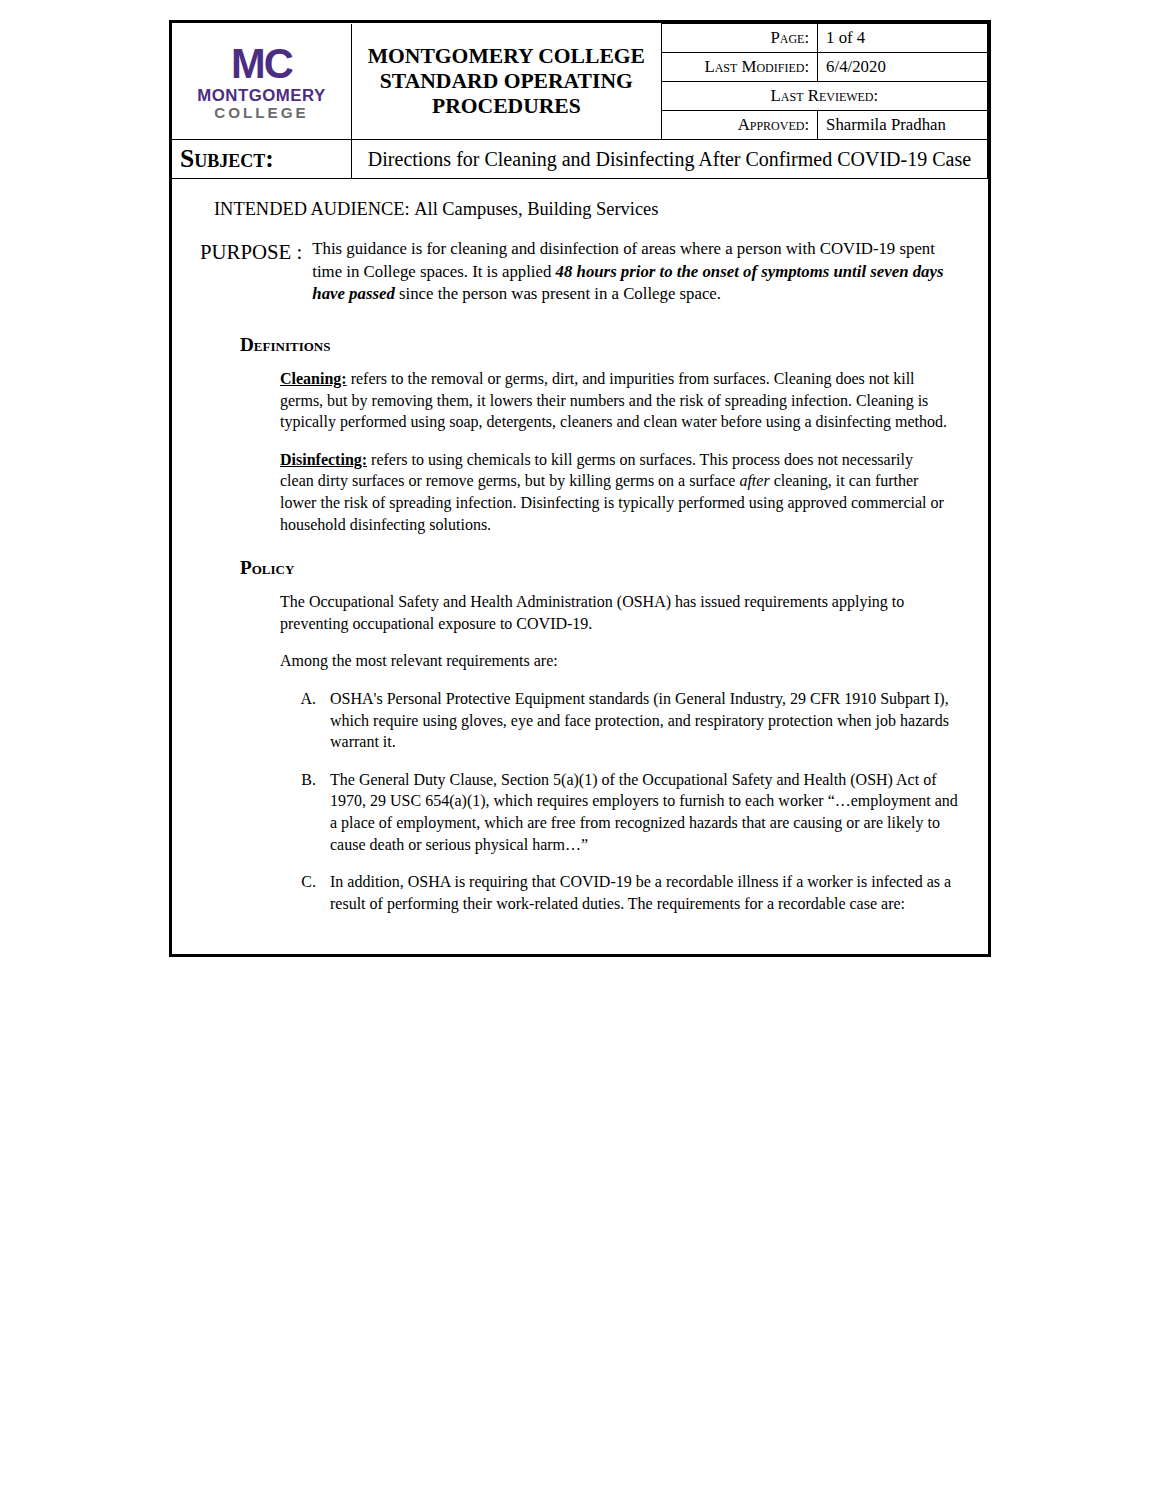| MC MONTGOMERY COLLEGE | MONTGOMERY COLLEGE STANDARD OPERATING PROCEDURES | Page: | 1 of 4 |
| Last Modified: | 6/4/2020 |
| Last Reviewed: |
| Approved: | Sharmila Pradhan |
| Subject: | Directions for Cleaning and Disinfecting After Confirmed COVID-19 Case |
INTENDED AUDIENCE: All Campuses, Building Services
PURPOSE :
This guidance is for cleaning and disinfection of areas where a person with COVID-19 spent time in College spaces. It is applied 48 hours prior to the onset of symptoms until seven days have passed since the person was present in a College space.
Definitions
Cleaning: refers to the removal or germs, dirt, and impurities from surfaces. Cleaning does not kill germs, but by removing them, it lowers their numbers and the risk of spreading infection. Cleaning is typically performed using soap, detergents, cleaners and clean water before using a disinfecting method.
Disinfecting: refers to using chemicals to kill germs on surfaces. This process does not necessarily clean dirty surfaces or remove germs, but by killing germs on a surface after cleaning, it can further lower the risk of spreading infection. Disinfecting is typically performed using approved commercial or household disinfecting solutions.
Policy
The Occupational Safety and Health Administration (OSHA) has issued requirements applying to preventing occupational exposure to COVID-19.
Among the most relevant requirements are:
OSHA's Personal Protective Equipment standards (in General Industry, 29 CFR 1910 Subpart I), which require using gloves, eye and face protection, and respiratory protection when job hazards warrant it.
The General Duty Clause, Section 5(a)(1) of the Occupational Safety and Health (OSH) Act of 1970, 29 USC 654(a)(1), which requires employers to furnish to each worker “…employment and a place of employment, which are free from recognized hazards that are causing or are likely to cause death or serious physical harm…”
In addition, OSHA is requiring that COVID-19 be a recordable illness if a worker is infected as a result of performing their work-related duties. The requirements for a recordable case are: